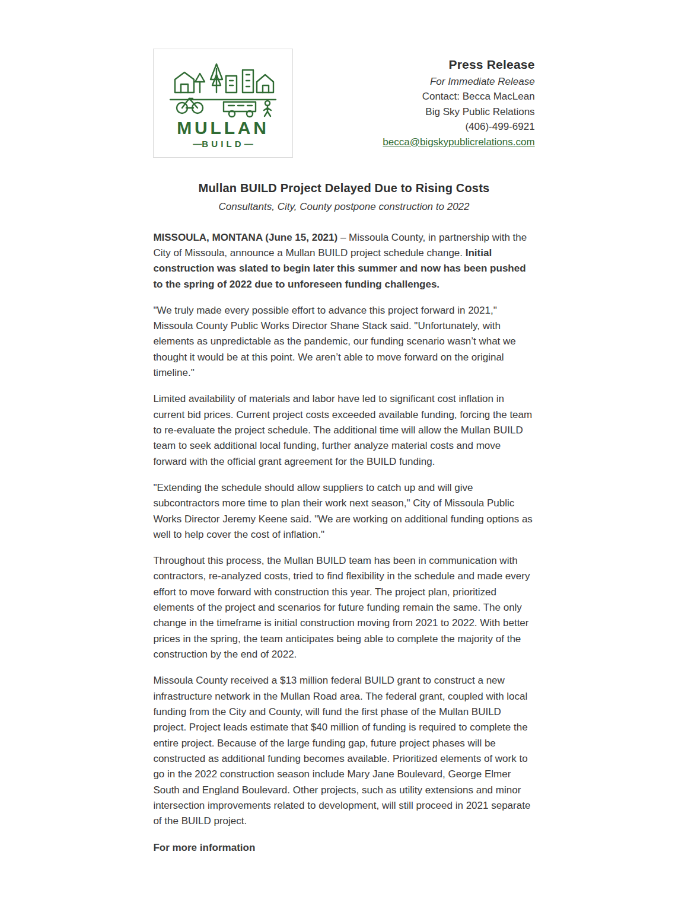MULLAN
—BUILD—
Press Release
For Immediate Release
Contact: Becca MacLean
Big Sky Public Relations
(406)-499-6921
becca@bigskypublicrelations.com
Mullan BUILD Project Delayed Due to Rising Costs
Consultants, City, County postpone construction to 2022
MISSOULA, MONTANA (June 15, 2021) – Missoula County, in partnership with the City of Missoula, announce a Mullan BUILD project schedule change. Initial construction was slated to begin later this summer and now has been pushed to the spring of 2022 due to unforeseen funding challenges.
"We truly made every possible effort to advance this project forward in 2021," Missoula County Public Works Director Shane Stack said. "Unfortunately, with elements as unpredictable as the pandemic, our funding scenario wasn’t what we thought it would be at this point. We aren’t able to move forward on the original timeline."
Limited availability of materials and labor have led to significant cost inflation in current bid prices. Current project costs exceeded available funding, forcing the team to re-evaluate the project schedule. The additional time will allow the Mullan BUILD team to seek additional local funding, further analyze material costs and move forward with the official grant agreement for the BUILD funding.
"Extending the schedule should allow suppliers to catch up and will give subcontractors more time to plan their work next season," City of Missoula Public Works Director Jeremy Keene said. "We are working on additional funding options as well to help cover the cost of inflation."
Throughout this process, the Mullan BUILD team has been in communication with contractors, re-analyzed costs, tried to find flexibility in the schedule and made every effort to move forward with construction this year. The project plan, prioritized elements of the project and scenarios for future funding remain the same. The only change in the timeframe is initial construction moving from 2021 to 2022. With better prices in the spring, the team anticipates being able to complete the majority of the construction by the end of 2022.
Missoula County received a $13 million federal BUILD grant to construct a new infrastructure network in the Mullan Road area. The federal grant, coupled with local funding from the City and County, will fund the first phase of the Mullan BUILD project. Project leads estimate that $40 million of funding is required to complete the entire project. Because of the large funding gap, future project phases will be constructed as additional funding becomes available. Prioritized elements of work to go in the 2022 construction season include Mary Jane Boulevard, George Elmer South and England Boulevard. Other projects, such as utility extensions and minor intersection improvements related to development, will still proceed in 2021 separate of the BUILD project.
For more information